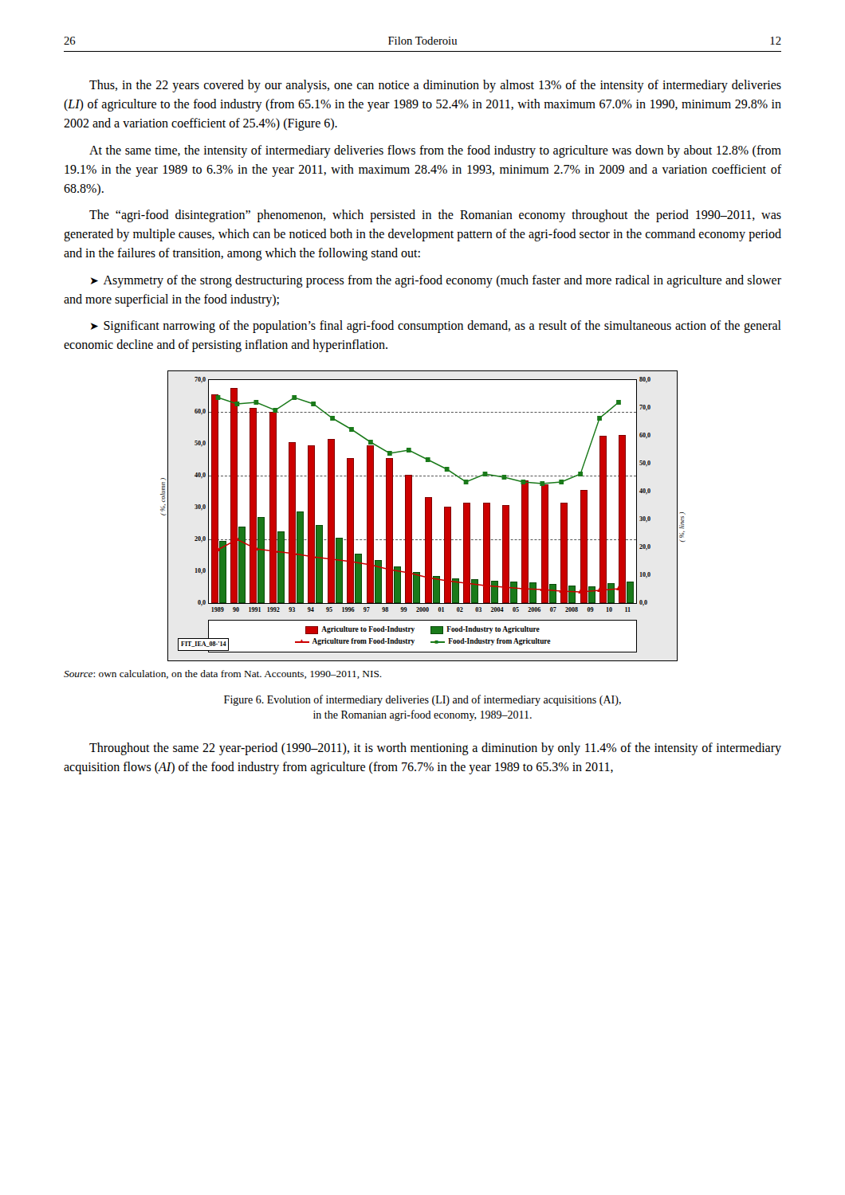26 Filon Toderoiu 12
Thus, in the 22 years covered by our analysis, one can notice a diminution by almost 13% of the intensity of intermediary deliveries (LI) of agriculture to the food industry (from 65.1% in the year 1989 to 52.4% in 2011, with maximum 67.0% in 1990, minimum 29.8% in 2002 and a variation coefficient of 25.4%) (Figure 6).
At the same time, the intensity of intermediary deliveries flows from the food industry to agriculture was down by about 12.8% (from 19.1% in the year 1989 to 6.3% in the year 2011, with maximum 28.4% in 1993, minimum 2.7% in 2009 and a variation coefficient of 68.8%).
The “agri-food disintegration” phenomenon, which persisted in the Romanian economy throughout the period 1990–2011, was generated by multiple causes, which can be noticed both in the development pattern of the agri-food sector in the command economy period and in the failures of transition, among which the following stand out:
Asymmetry of the strong destructuring process from the agri-food economy (much faster and more radical in agriculture and slower and more superficial in the food industry);
Significant narrowing of the population’s final agri-food consumption demand, as a result of the simultaneous action of the general economic decline and of persisting inflation and hyperinflation.
( %, column )
( %, lines )
70,0 60,0 50,0 40,0 30,0 20,0 10,0 0,0
80,0 70,0 60,0 50,0 40,0 30,0 20,0 10,0 0,0
19899019911992939495199697989920000102032004052006072008091011
Agriculture to Food-Industry Food-Industry to Agriculture
Agriculture from Food-Industry Food-Industry from Agriculture
FIT_IEA_08-'14
Source: own calculation, on the data from Nat. Accounts, 1990–2011, NIS.
Figure 6. Evolution of intermediary deliveries (LI) and of intermediary acquisitions (AI),
in the Romanian agri-food economy, 1989–2011.
Throughout the same 22 year-period (1990–2011), it is worth mentioning a diminution by only 11.4% of the intensity of intermediary acquisition flows (AI) of the food industry from agriculture (from 76.7% in the year 1989 to 65.3% in 2011,